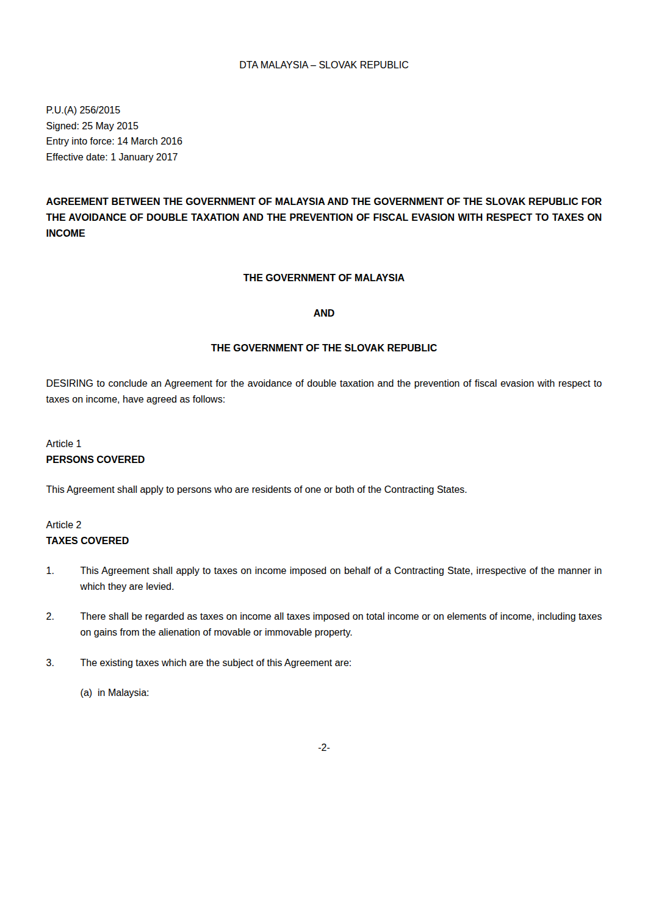DTA MALAYSIA – SLOVAK REPUBLIC
P.U.(A) 256/2015
Signed: 25 May 2015
Entry into force: 14 March 2016
Effective date: 1 January 2017
AGREEMENT BETWEEN THE GOVERNMENT OF MALAYSIA AND THE GOVERNMENT OF THE SLOVAK REPUBLIC FOR THE AVOIDANCE OF DOUBLE TAXATION AND THE PREVENTION OF FISCAL EVASION WITH RESPECT TO TAXES ON INCOME
THE GOVERNMENT OF MALAYSIA
AND
THE GOVERNMENT OF THE SLOVAK REPUBLIC
DESIRING to conclude an Agreement for the avoidance of double taxation and the prevention of fiscal evasion with respect to taxes on income, have agreed as follows:
Article 1
PERSONS COVERED
This Agreement shall apply to persons who are residents of one or both of the Contracting States.
Article 2
TAXES COVERED
1. This Agreement shall apply to taxes on income imposed on behalf of a Contracting State, irrespective of the manner in which they are levied.
2. There shall be regarded as taxes on income all taxes imposed on total income or on elements of income, including taxes on gains from the alienation of movable or immovable property.
3. The existing taxes which are the subject of this Agreement are:
(a) in Malaysia:
-2-